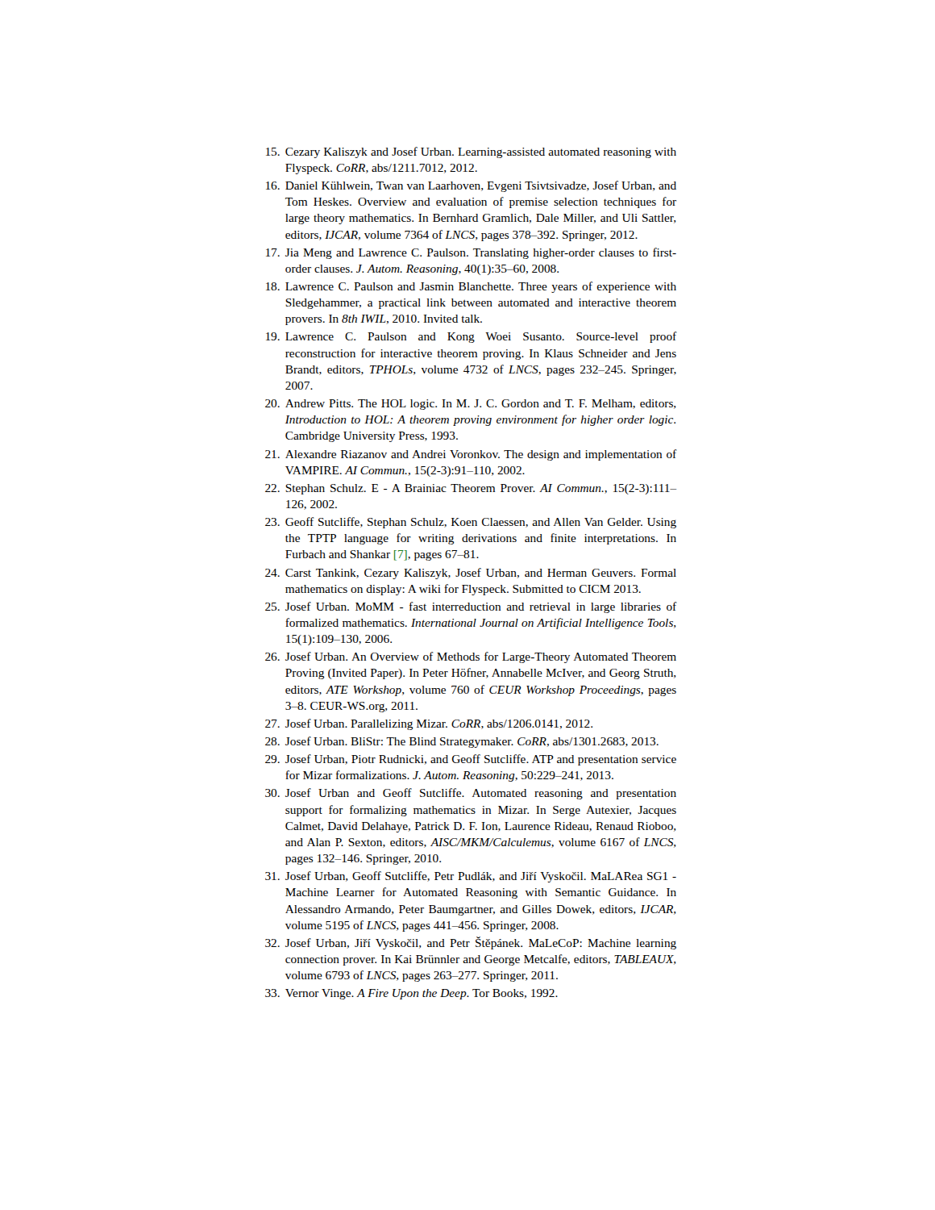15. Cezary Kaliszyk and Josef Urban. Learning-assisted automated reasoning with Flyspeck. CoRR, abs/1211.7012, 2012.
16. Daniel Kühlwein, Twan van Laarhoven, Evgeni Tsivtsivadze, Josef Urban, and Tom Heskes. Overview and evaluation of premise selection techniques for large theory mathematics. In Bernhard Gramlich, Dale Miller, and Uli Sattler, editors, IJCAR, volume 7364 of LNCS, pages 378–392. Springer, 2012.
17. Jia Meng and Lawrence C. Paulson. Translating higher-order clauses to first-order clauses. J. Autom. Reasoning, 40(1):35–60, 2008.
18. Lawrence C. Paulson and Jasmin Blanchette. Three years of experience with Sledgehammer, a practical link between automated and interactive theorem provers. In 8th IWIL, 2010. Invited talk.
19. Lawrence C. Paulson and Kong Woei Susanto. Source-level proof reconstruction for interactive theorem proving. In Klaus Schneider and Jens Brandt, editors, TPHOLs, volume 4732 of LNCS, pages 232–245. Springer, 2007.
20. Andrew Pitts. The HOL logic. In M. J. C. Gordon and T. F. Melham, editors, Introduction to HOL: A theorem proving environment for higher order logic. Cambridge University Press, 1993.
21. Alexandre Riazanov and Andrei Voronkov. The design and implementation of VAMPIRE. AI Commun., 15(2-3):91–110, 2002.
22. Stephan Schulz. E - A Brainiac Theorem Prover. AI Commun., 15(2-3):111–126, 2002.
23. Geoff Sutcliffe, Stephan Schulz, Koen Claessen, and Allen Van Gelder. Using the TPTP language for writing derivations and finite interpretations. In Furbach and Shankar [7], pages 67–81.
24. Carst Tankink, Cezary Kaliszyk, Josef Urban, and Herman Geuvers. Formal mathematics on display: A wiki for Flyspeck. Submitted to CICM 2013.
25. Josef Urban. MoMM - fast interreduction and retrieval in large libraries of formalized mathematics. International Journal on Artificial Intelligence Tools, 15(1):109–130, 2006.
26. Josef Urban. An Overview of Methods for Large-Theory Automated Theorem Proving (Invited Paper). In Peter Höfner, Annabelle McIver, and Georg Struth, editors, ATE Workshop, volume 760 of CEUR Workshop Proceedings, pages 3–8. CEUR-WS.org, 2011.
27. Josef Urban. Parallelizing Mizar. CoRR, abs/1206.0141, 2012.
28. Josef Urban. BliStr: The Blind Strategymaker. CoRR, abs/1301.2683, 2013.
29. Josef Urban, Piotr Rudnicki, and Geoff Sutcliffe. ATP and presentation service for Mizar formalizations. J. Autom. Reasoning, 50:229–241, 2013.
30. Josef Urban and Geoff Sutcliffe. Automated reasoning and presentation support for formalizing mathematics in Mizar. In Serge Autexier, Jacques Calmet, David Delahaye, Patrick D. F. Ion, Laurence Rideau, Renaud Rioboo, and Alan P. Sexton, editors, AISC/MKM/Calculemus, volume 6167 of LNCS, pages 132–146. Springer, 2010.
31. Josef Urban, Geoff Sutcliffe, Petr Pudlák, and Jiří Vyskočil. MaLARea SG1 - Machine Learner for Automated Reasoning with Semantic Guidance. In Alessandro Armando, Peter Baumgartner, and Gilles Dowek, editors, IJCAR, volume 5195 of LNCS, pages 441–456. Springer, 2008.
32. Josef Urban, Jiří Vyskočil, and Petr Štěpánek. MaLeCoP: Machine learning connection prover. In Kai Brünnler and George Metcalfe, editors, TABLEAUX, volume 6793 of LNCS, pages 263–277. Springer, 2011.
33. Vernor Vinge. A Fire Upon the Deep. Tor Books, 1992.